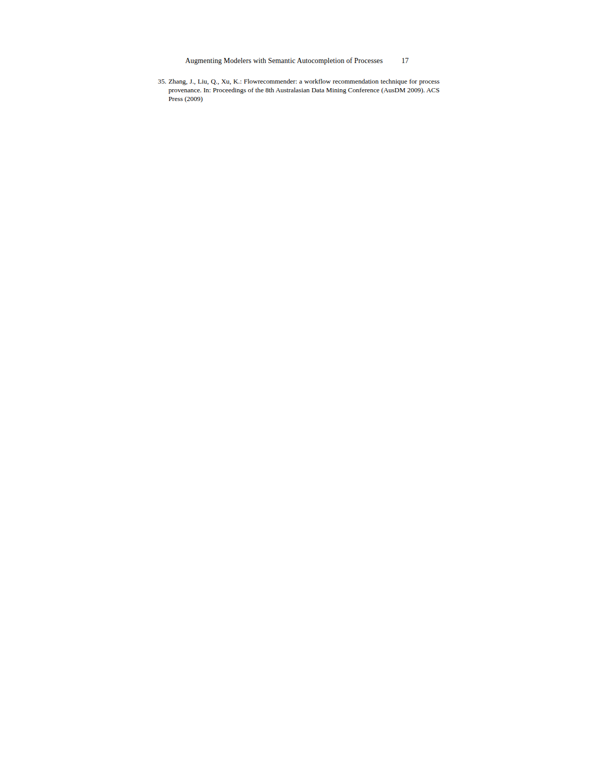Augmenting Modelers with Semantic Autocompletion of Processes 17
35. Zhang, J., Liu, Q., Xu, K.: Flowrecommender: a workflow recommendation technique for process provenance. In: Proceedings of the 8th Australasian Data Mining Conference (AusDM 2009). ACS Press (2009)